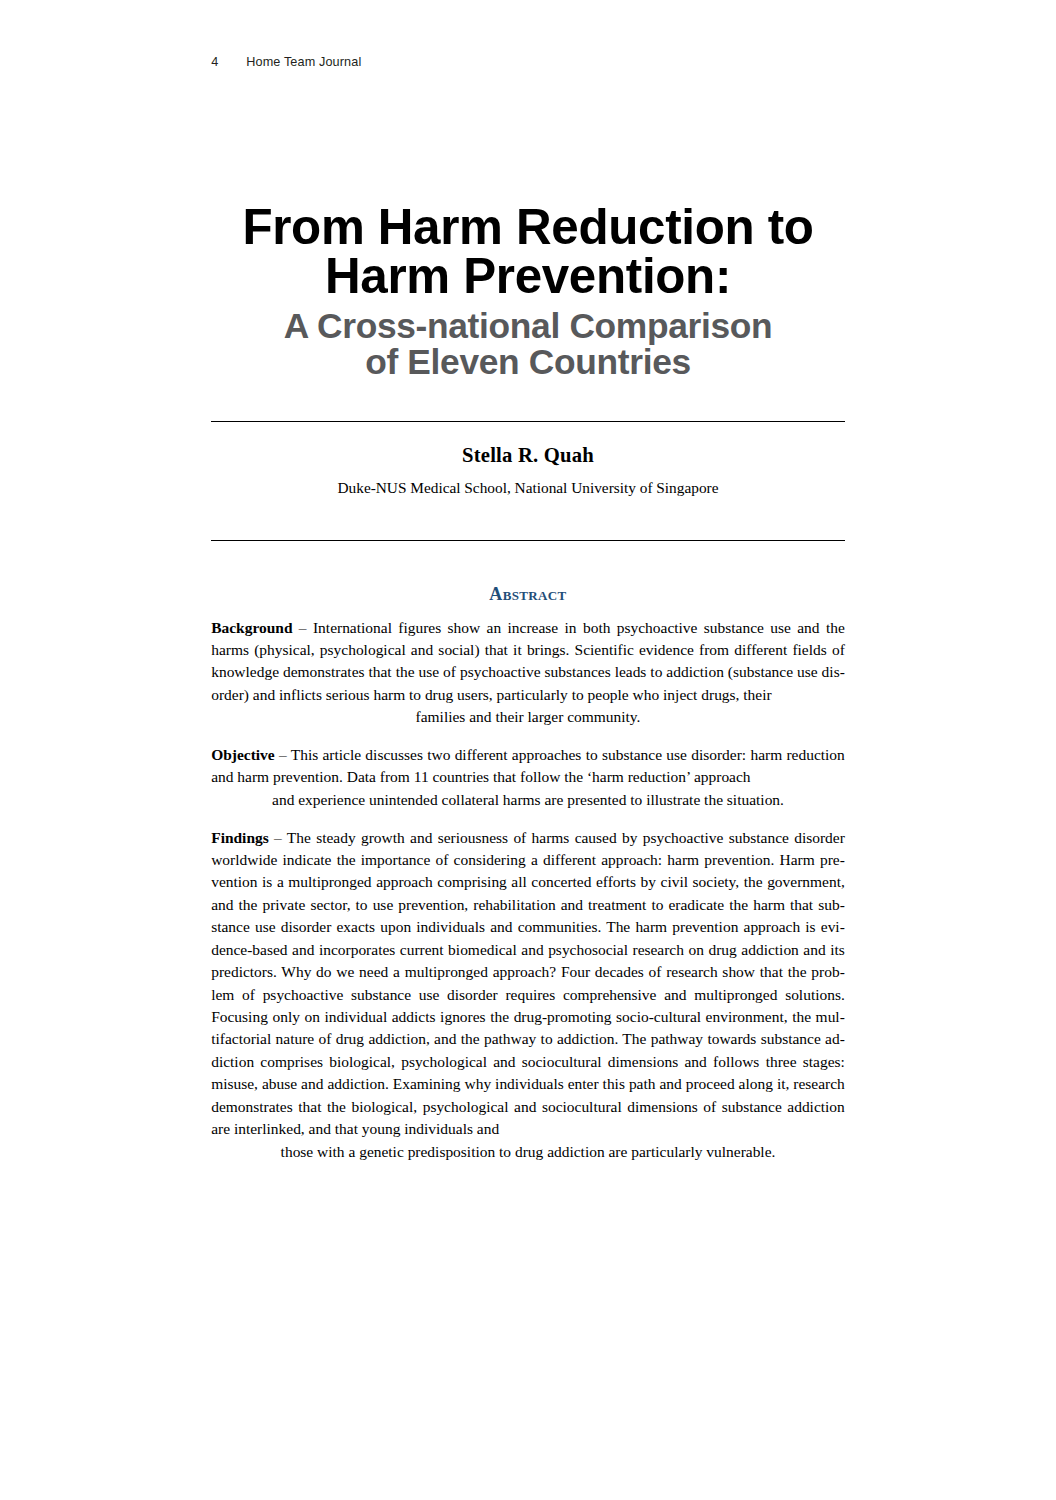4 Home Team Journal
From Harm Reduction to Harm Prevention: A Cross-national Comparison of Eleven Countries
Stella R. Quah
Duke-NUS Medical School, National University of Singapore
Abstract
Background – International figures show an increase in both psychoactive substance use and the harms (physical, psychological and social) that it brings. Scientific evidence from different fields of knowledge demonstrates that the use of psychoactive substances leads to addiction (substance use disorder) and inflicts serious harm to drug users, particularly to people who inject drugs, their families and their larger community.
Objective – This article discusses two different approaches to substance use disorder: harm reduction and harm prevention. Data from 11 countries that follow the ‘harm reduction’ approach and experience unintended collateral harms are presented to illustrate the situation.
Findings – The steady growth and seriousness of harms caused by psychoactive substance disorder worldwide indicate the importance of considering a different approach: harm prevention. Harm prevention is a multipronged approach comprising all concerted efforts by civil society, the government, and the private sector, to use prevention, rehabilitation and treatment to eradicate the harm that substance use disorder exacts upon individuals and communities. The harm prevention approach is evidence-based and incorporates current biomedical and psychosocial research on drug addiction and its predictors. Why do we need a multipronged approach? Four decades of research show that the problem of psychoactive substance use disorder requires comprehensive and multipronged solutions. Focusing only on individual addicts ignores the drug-promoting socio-cultural environment, the multifactorial nature of drug addiction, and the pathway to addiction. The pathway towards substance addiction comprises biological, psychological and sociocultural dimensions and follows three stages: misuse, abuse and addiction. Examining why individuals enter this path and proceed along it, research demonstrates that the biological, psychological and sociocultural dimensions of substance addiction are interlinked, and that young individuals and those with a genetic predisposition to drug addiction are particularly vulnerable.